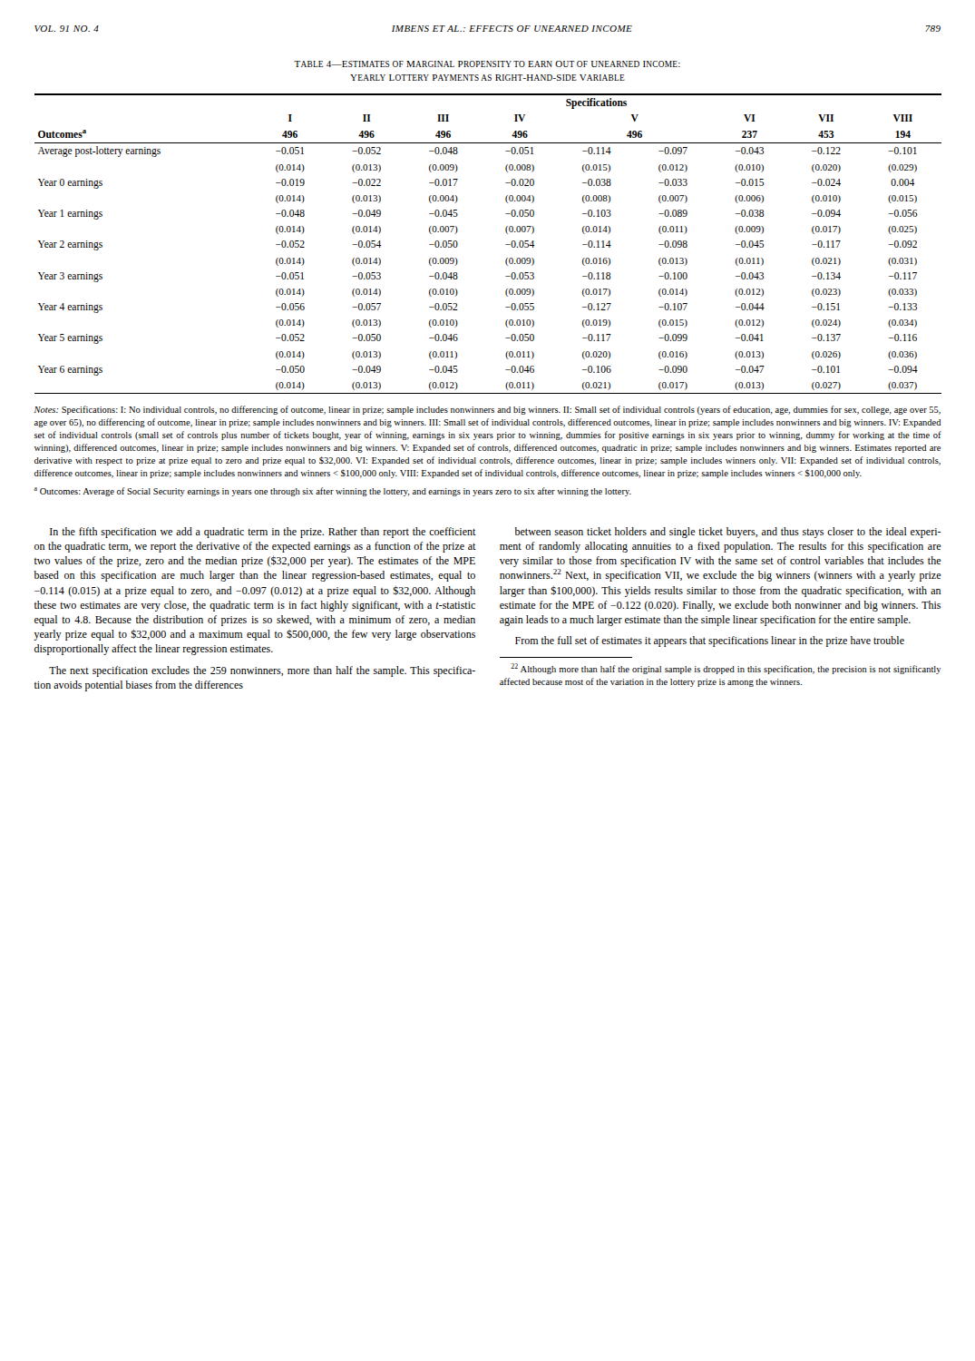VOL. 91 NO. 4 IMBENS ET AL.: EFFECTS OF UNEARNED INCOME 789
TABLE 4—ESTIMATES OF MARGINAL PROPENSITY TO EARN OUT OF UNEARNED INCOME:
YEARLY LOTTERY PAYMENTS AS RIGHT-HAND-SIDE VARIABLE
| | Specifications |
| --- | --- |
| | I | II | III | IV | V | VI | VII | VIII |
| Outcomes a | 496 | 496 | 496 | 496 | 496 | 237 | 453 | 194 |
| Average post-lottery earnings | −0.051 | −0.052 | −0.048 | −0.051 | −0.114 | −0.097 | −0.043 | −0.122 | −0.101 |
| | (0.014) | (0.013) | (0.009) | (0.008) | (0.015) | (0.012) | (0.010) | (0.020) | (0.029) |
| Year 0 earnings | −0.019 | −0.022 | −0.017 | −0.020 | −0.038 | −0.033 | −0.015 | −0.024 | 0.004 |
| | (0.014) | (0.013) | (0.004) | (0.004) | (0.008) | (0.007) | (0.006) | (0.010) | (0.015) |
| Year 1 earnings | −0.048 | −0.049 | −0.045 | −0.050 | −0.103 | −0.089 | −0.038 | −0.094 | −0.056 |
| | (0.014) | (0.014) | (0.007) | (0.007) | (0.014) | (0.011) | (0.009) | (0.017) | (0.025) |
| Year 2 earnings | −0.052 | −0.054 | −0.050 | −0.054 | −0.114 | −0.098 | −0.045 | −0.117 | −0.092 |
| | (0.014) | (0.014) | (0.009) | (0.009) | (0.016) | (0.013) | (0.011) | (0.021) | (0.031) |
| Year 3 earnings | −0.051 | −0.053 | −0.048 | −0.053 | −0.118 | −0.100 | −0.043 | −0.134 | −0.117 |
| | (0.014) | (0.014) | (0.010) | (0.009) | (0.017) | (0.014) | (0.012) | (0.023) | (0.033) |
| Year 4 earnings | −0.056 | −0.057 | −0.052 | −0.055 | −0.127 | −0.107 | −0.044 | −0.151 | −0.133 |
| | (0.014) | (0.013) | (0.010) | (0.010) | (0.019) | (0.015) | (0.012) | (0.024) | (0.034) |
| Year 5 earnings | −0.052 | −0.050 | −0.046 | −0.050 | −0.117 | −0.099 | −0.041 | −0.137 | −0.116 |
| | (0.014) | (0.013) | (0.011) | (0.011) | (0.020) | (0.016) | (0.013) | (0.026) | (0.036) |
| Year 6 earnings | −0.050 | −0.049 | −0.045 | −0.046 | −0.106 | −0.090 | −0.047 | −0.101 | −0.094 |
| | (0.014) | (0.013) | (0.012) | (0.011) | (0.021) | (0.017) | (0.013) | (0.027) | (0.037) |
Notes: Specifications: I: No individual controls, no differencing of outcome, linear in prize; sample includes nonwinners and big winners. II: Small set of individual controls (years of education, age, dummies for sex, college, age over 55, age over 65), no differencing of outcome, linear in prize; sample includes nonwinners and big winners. III: Small set of individual controls, differenced outcomes, linear in prize; sample includes nonwinners and big winners. IV: Expanded set of individual controls (small set of controls plus number of tickets bought, year of winning, earnings in six years prior to winning, dummies for positive earnings in six years prior to winning, dummy for working at the time of winning), differenced outcomes, linear in prize; sample includes nonwinners and big winners. V: Expanded set of controls, differenced outcomes, quadratic in prize; sample includes nonwinners and big winners. Estimates reported are derivative with respect to prize at prize equal to zero and prize equal to $32,000. VI: Expanded set of individual controls, difference outcomes, linear in prize; sample includes winners only. VII: Expanded set of individual controls, difference outcomes, linear in prize; sample includes nonwinners and winners < $100,000 only. VIII: Expanded set of individual controls, difference outcomes, linear in prize; sample includes winners < $100,000 only.
a Outcomes: Average of Social Security earnings in years one through six after winning the lottery, and earnings in years zero to six after winning the lottery.
In the fifth specification we add a quadratic term in the prize. Rather than report the coefficient on the quadratic term, we report the derivative of the expected earnings as a function of the prize at two values of the prize, zero and the median prize ($32,000 per year). The estimates of the MPE based on this specification are much larger than the linear regression-based estimates, equal to −0.114 (0.015) at a prize equal to zero, and −0.097 (0.012) at a prize equal to $32,000. Although these two estimates are very close, the quadratic term is in fact highly significant, with a t-statistic equal to 4.8. Because the distribution of prizes is so skewed, with a minimum of zero, a median yearly prize equal to $32,000 and a maximum equal to $500,000, the few very large observations disproportionally affect the linear regression estimates.
The next specification excludes the 259 nonwinners, more than half the sample. This specification avoids potential biases from the differences
between season ticket holders and single ticket buyers, and thus stays closer to the ideal experiment of randomly allocating annuities to a fixed population. The results for this specification are very similar to those from specification IV with the same set of control variables that includes the nonwinners.22 Next, in specification VII, we exclude the big winners (winners with a yearly prize larger than $100,000). This yields results similar to those from the quadratic specification, with an estimate for the MPE of −0.122 (0.020). Finally, we exclude both nonwinner and big winners. This again leads to a much larger estimate than the simple linear specification for the entire sample.
From the full set of estimates it appears that specifications linear in the prize have trouble
22 Although more than half the original sample is dropped in this specification, the precision is not significantly affected because most of the variation in the lottery prize is among the winners.